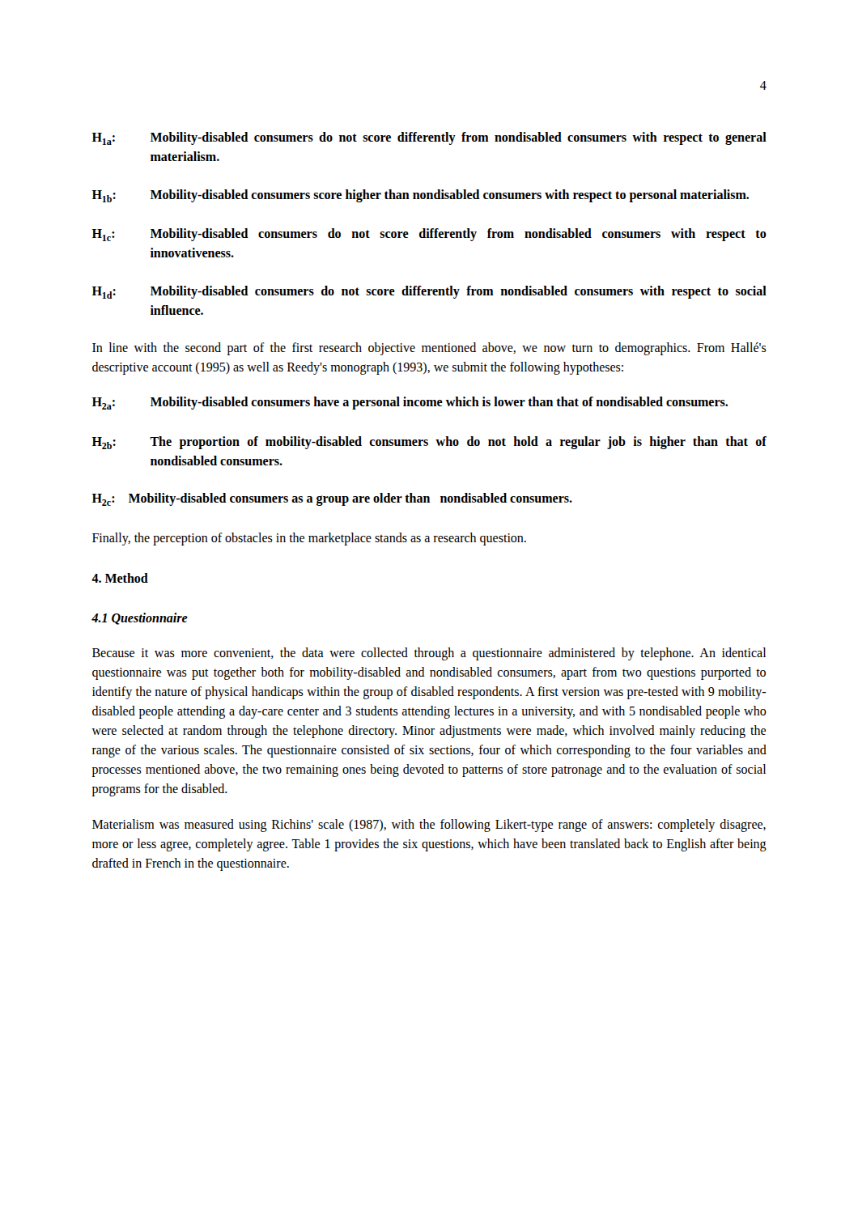4
H1a:
Mobility-disabled consumers do not score differently from nondisabled consumers with respect to general materialism.
H1b:
Mobility-disabled consumers score higher than nondisabled consumers with respect to personal materialism.
H1c:
Mobility-disabled consumers do not score differently from nondisabled consumers with respect to innovativeness.
H1d:
Mobility-disabled consumers do not score differently from nondisabled consumers with respect to social influence.
In line with the second part of the first research objective mentioned above, we now turn to demographics. From Hallé's descriptive account (1995) as well as Reedy's monograph (1993), we submit the following hypotheses:
H2a:
Mobility-disabled consumers have a personal income which is lower than that of nondisabled consumers.
H2b:
The proportion of mobility-disabled consumers who do not hold a regular job is higher than that of nondisabled consumers.
H2c: Mobility-disabled consumers as a group are older than nondisabled consumers.
Finally, the perception of obstacles in the marketplace stands as a research question.
4. Method
4.1 Questionnaire
Because it was more convenient, the data were collected through a questionnaire administered by telephone. An identical questionnaire was put together both for mobility-disabled and nondisabled consumers, apart from two questions purported to identify the nature of physical handicaps within the group of disabled respondents. A first version was pre-tested with 9 mobility-disabled people attending a day-care center and 3 students attending lectures in a university, and with 5 nondisabled people who were selected at random through the telephone directory. Minor adjustments were made, which involved mainly reducing the range of the various scales. The questionnaire consisted of six sections, four of which corresponding to the four variables and processes mentioned above, the two remaining ones being devoted to patterns of store patronage and to the evaluation of social programs for the disabled.
Materialism was measured using Richins' scale (1987), with the following Likert-type range of answers: completely disagree, more or less agree, completely agree. Table 1 provides the six questions, which have been translated back to English after being drafted in French in the questionnaire.